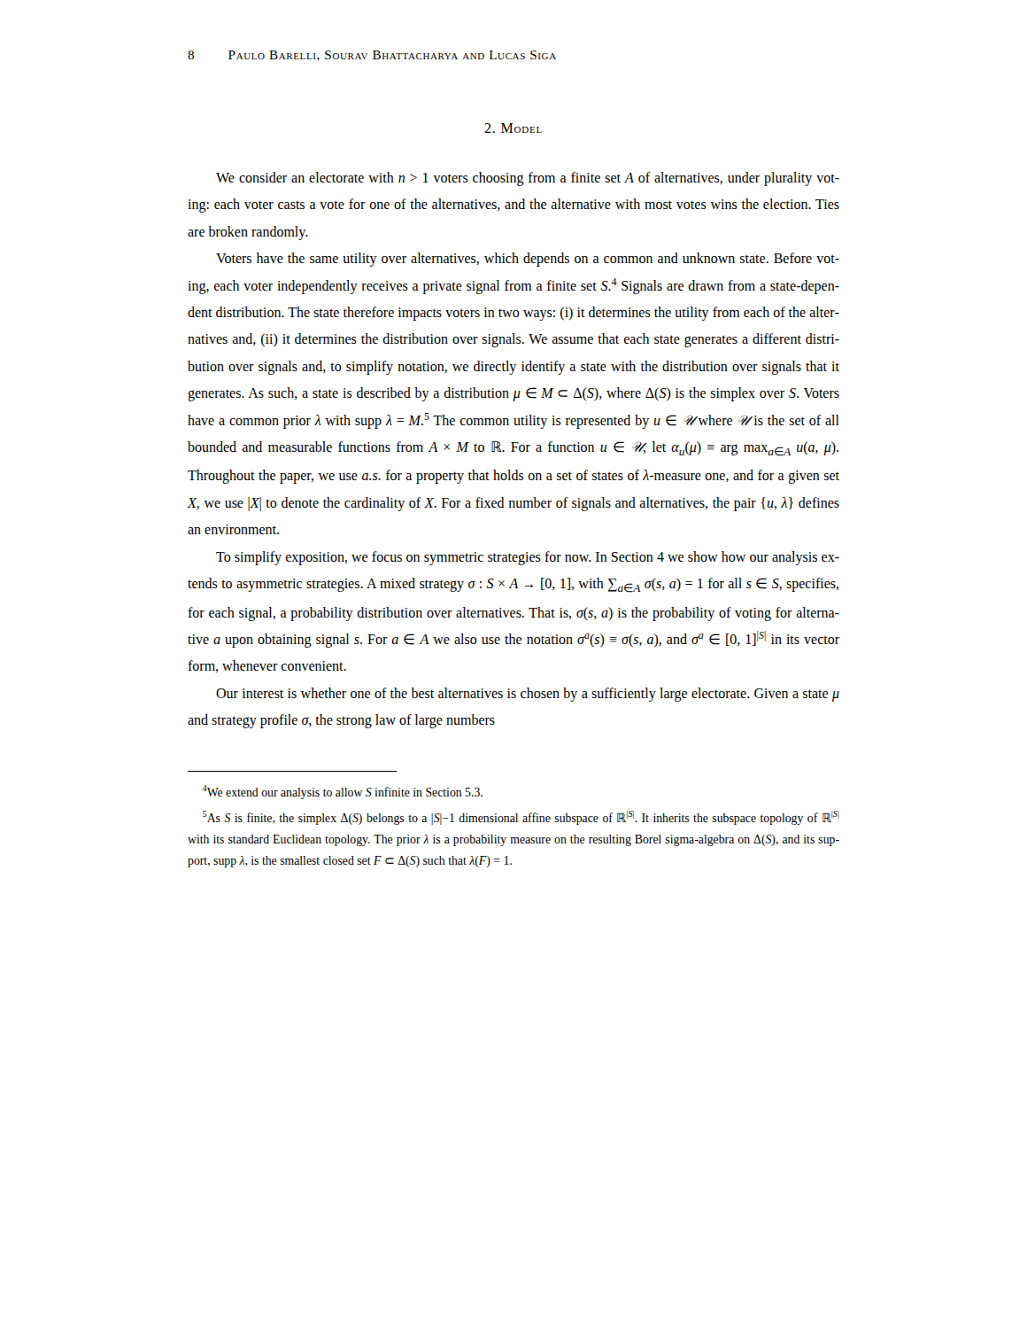8 Paulo Barelli, Sourav Bhattacharya and Lucas Siga
2. Model
We consider an electorate with n > 1 voters choosing from a finite set A of alternatives, under plurality voting: each voter casts a vote for one of the alternatives, and the alternative with most votes wins the election. Ties are broken randomly.
Voters have the same utility over alternatives, which depends on a common and unknown state. Before voting, each voter independently receives a private signal from a finite set S.4 Signals are drawn from a state-dependent distribution. The state therefore impacts voters in two ways: (i) it determines the utility from each of the alternatives and, (ii) it determines the distribution over signals. We assume that each state generates a different distribution over signals and, to simplify notation, we directly identify a state with the distribution over signals that it generates. As such, a state is described by a distribution μ ∈ M ⊂ Δ(S), where Δ(S) is the simplex over S. Voters have a common prior λ with supp λ = M.5 The common utility is represented by u ∈ 𝒰 where 𝒰 is the set of all bounded and measurable functions from A × M to ℝ. For a function u ∈ 𝒰, let αu(μ) ≡ arg maxa∈A u(a, μ). Throughout the paper, we use a.s. for a property that holds on a set of states of λ-measure one, and for a given set X, we use |X| to denote the cardinality of X. For a fixed number of signals and alternatives, the pair {u, λ} defines an environment.
To simplify exposition, we focus on symmetric strategies for now. In Section 4 we show how our analysis extends to asymmetric strategies. A mixed strategy σ : S × A → [0, 1], with ∑a∈A σ(s, a) = 1 for all s ∈ S, specifies, for each signal, a probability distribution over alternatives. That is, σ(s, a) is the probability of voting for alternative a upon obtaining signal s. For a ∈ A we also use the notation σa(s) ≡ σ(s, a), and σa ∈ [0, 1]|S| in its vector form, whenever convenient.
Our interest is whether one of the best alternatives is chosen by a sufficiently large electorate. Given a state μ and strategy profile σ, the strong law of large numbers
4We extend our analysis to allow S infinite in Section 5.3.
5As S is finite, the simplex Δ(S) belongs to a |S|−1 dimensional affine subspace of ℝ|S|. It inherits the subspace topology of ℝ|S| with its standard Euclidean topology. The prior λ is a probability measure on the resulting Borel sigma-algebra on Δ(S), and its support, supp λ, is the smallest closed set F ⊂ Δ(S) such that λ(F) = 1.